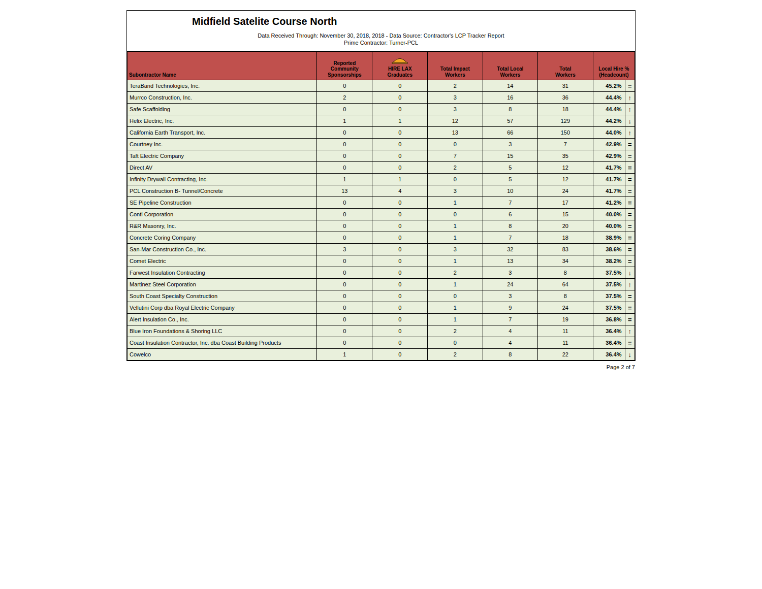Midfield Satelite Course North
Data Received Through: November 30, 2018, 2018 - Data Source: Contractor's LCP Tracker Report
Prime Contractor: Turner-PCL
| Subontractor Name | Reported Community Sponsorships | HIRE LAX Graduates | Total Impact Workers | Total Local Workers | Total Workers | Local Hire % (Headcount) |
| --- | --- | --- | --- | --- | --- | --- |
| TeraBand Technologies, Inc. | 0 | 0 | 2 | 14 | 31 | 45.2% | = |
| Murrco Construction, Inc. | 2 | 0 | 3 | 16 | 36 | 44.4% | ↑ |
| Safe Scaffolding | 0 | 0 | 3 | 8 | 18 | 44.4% | ↑ |
| Helix Electric, Inc. | 1 | 1 | 12 | 57 | 129 | 44.2% | ↓ |
| California Earth Transport, Inc. | 0 | 0 | 13 | 66 | 150 | 44.0% | ↑ |
| Courtney Inc. | 0 | 0 | 0 | 3 | 7 | 42.9% | = |
| Taft Electric Company | 0 | 0 | 7 | 15 | 35 | 42.9% | = |
| Direct AV | 0 | 0 | 2 | 5 | 12 | 41.7% | = |
| Infinity Drywall Contracting, Inc. | 1 | 1 | 0 | 5 | 12 | 41.7% | = |
| PCL Construction B- Tunnel/Concrete | 13 | 4 | 3 | 10 | 24 | 41.7% | = |
| SE Pipeline Construction | 0 | 0 | 1 | 7 | 17 | 41.2% | = |
| Conti Corporation | 0 | 0 | 0 | 6 | 15 | 40.0% | = |
| R&R Masonry, Inc. | 0 | 0 | 1 | 8 | 20 | 40.0% | = |
| Concrete Coring Company | 0 | 0 | 1 | 7 | 18 | 38.9% | = |
| San-Mar Construction Co., Inc. | 3 | 0 | 3 | 32 | 83 | 38.6% | = |
| Comet Electric | 0 | 0 | 1 | 13 | 34 | 38.2% | = |
| Farwest Insulation Contracting | 0 | 0 | 2 | 3 | 8 | 37.5% | ↓ |
| Martinez Steel Corporation | 0 | 0 | 1 | 24 | 64 | 37.5% | ↑ |
| South Coast Specialty Construction | 0 | 0 | 0 | 3 | 8 | 37.5% | = |
| Vellutini Corp dba Royal Electric Company | 0 | 0 | 1 | 9 | 24 | 37.5% | = |
| Alert Insulation Co., Inc. | 0 | 0 | 1 | 7 | 19 | 36.8% | = |
| Blue Iron Foundations & Shoring LLC | 0 | 0 | 2 | 4 | 11 | 36.4% | ↑ |
| Coast Insulation Contractor, Inc. dba Coast Building Products | 0 | 0 | 0 | 4 | 11 | 36.4% | = |
| Cowelco | 1 | 0 | 2 | 8 | 22 | 36.4% | ↓ |
Page 2 of 7